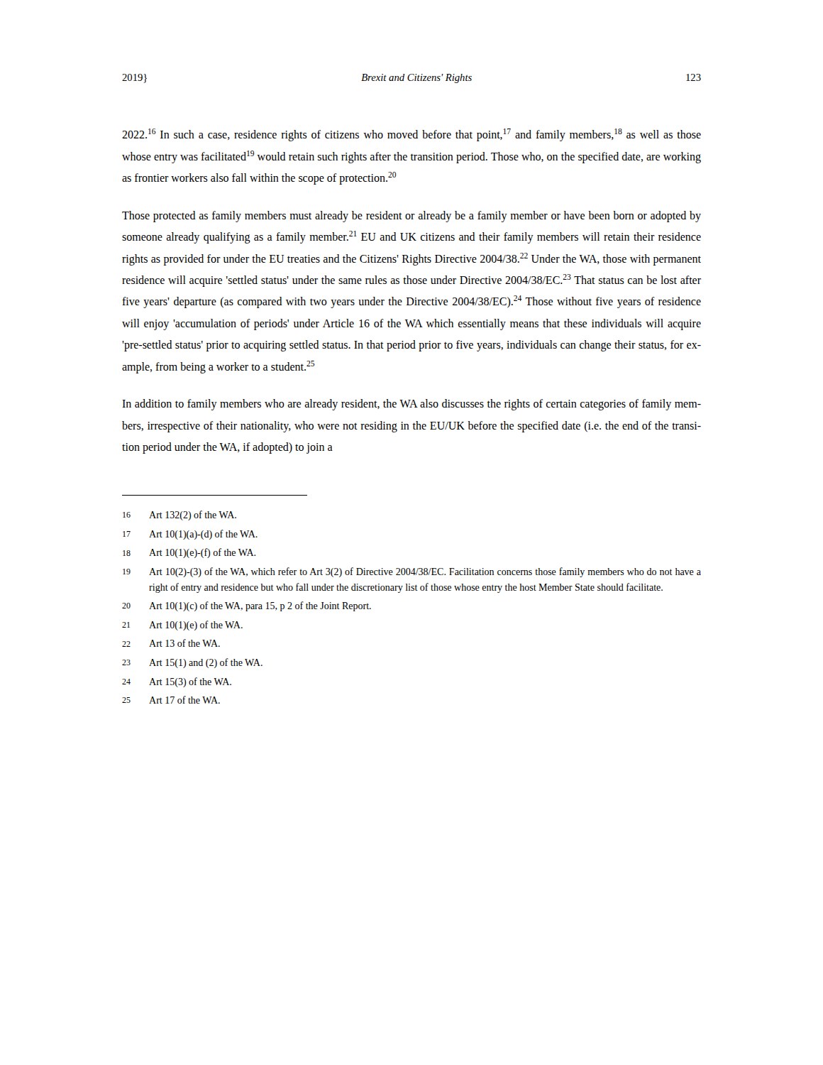2019} Brexit and Citizens' Rights 123
2022.16 In such a case, residence rights of citizens who moved before that point,17 and family members,18 as well as those whose entry was facilitated19 would retain such rights after the transition period. Those who, on the specified date, are working as frontier workers also fall within the scope of protection.20
Those protected as family members must already be resident or already be a family member or have been born or adopted by someone already qualifying as a family member.21 EU and UK citizens and their family members will retain their residence rights as provided for under the EU treaties and the Citizens' Rights Directive 2004/38.22 Under the WA, those with permanent residence will acquire 'settled status' under the same rules as those under Directive 2004/38/EC.23 That status can be lost after five years' departure (as compared with two years under the Directive 2004/38/EC).24 Those without five years of residence will enjoy 'accumulation of periods' under Article 16 of the WA which essentially means that these individuals will acquire 'pre-settled status' prior to acquiring settled status. In that period prior to five years, individuals can change their status, for example, from being a worker to a student.25
In addition to family members who are already resident, the WA also discusses the rights of certain categories of family members, irrespective of their nationality, who were not residing in the EU/UK before the specified date (i.e. the end of the transition period under the WA, if adopted) to join a
16 Art 132(2) of the WA.
17 Art 10(1)(a)-(d) of the WA.
18 Art 10(1)(e)-(f) of the WA.
19 Art 10(2)-(3) of the WA, which refer to Art 3(2) of Directive 2004/38/EC. Facilitation concerns those family members who do not have a right of entry and residence but who fall under the discretionary list of those whose entry the host Member State should facilitate.
20 Art 10(1)(c) of the WA, para 15, p 2 of the Joint Report.
21 Art 10(1)(e) of the WA.
22 Art 13 of the WA.
23 Art 15(1) and (2) of the WA.
24 Art 15(3) of the WA.
25 Art 17 of the WA.